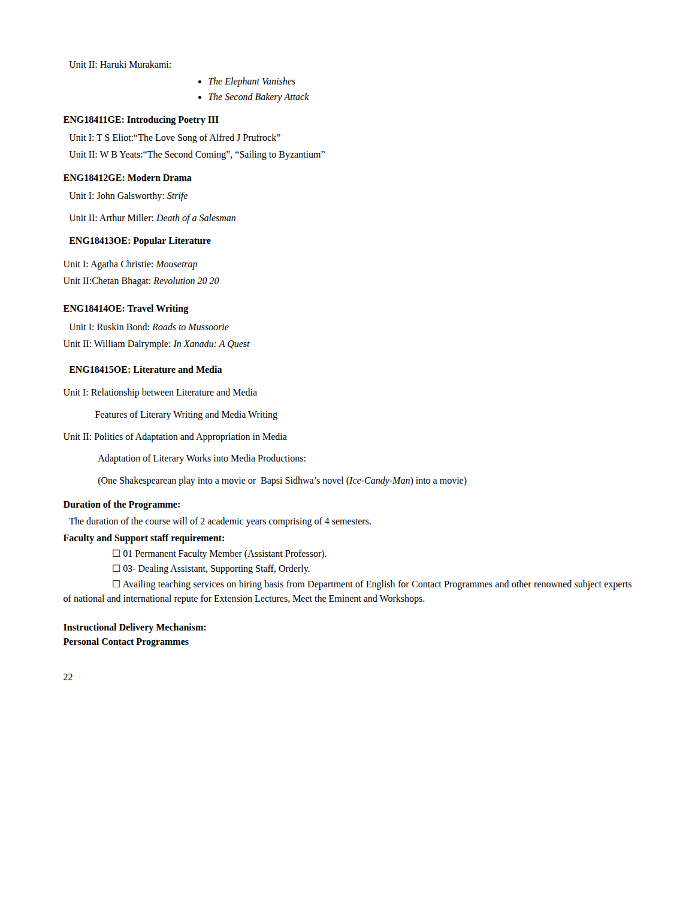Unit II: Haruki Murakami:
The Elephant Vanishes
The Second Bakery Attack
ENG18411GE: Introducing Poetry III
Unit I: T S Eliot:“The Love Song of Alfred J Prufrock”
Unit II: W B Yeats:“The Second Coming”, “Sailing to Byzantium”
ENG18412GE: Modern Drama
Unit I: John Galsworthy: Strife
Unit II: Arthur Miller: Death of a Salesman
ENG18413OE: Popular Literature
Unit I: Agatha Christie: Mousetrap
Unit II:Chetan Bhagat: Revolution 20 20
ENG18414OE: Travel Writing
Unit I: Ruskin Bond: Roads to Mussoorie
Unit II: William Dalrymple: In Xanadu: A Quest
ENG18415OE: Literature and Media
Unit I: Relationship between Literature and Media
Features of Literary Writing and Media Writing
Unit II: Politics of Adaptation and Appropriation in Media
Adaptation of Literary Works into Media Productions:
(One Shakespearean play into a movie or Bapsi Sidhwa’s novel (Ice-Candy-Man) into a movie)
Duration of the Programme:
The duration of the course will of 2 academic years comprising of 4 semesters.
Faculty and Support staff requirement:
☐ 01 Permanent Faculty Member (Assistant Professor).
☐ 03- Dealing Assistant, Supporting Staff, Orderly.
☐ Availing teaching services on hiring basis from Department of English for Contact Programmes and other renowned subject experts of national and international repute for Extension Lectures, Meet the Eminent and Workshops.
Instructional Delivery Mechanism:
Personal Contact Programmes
22